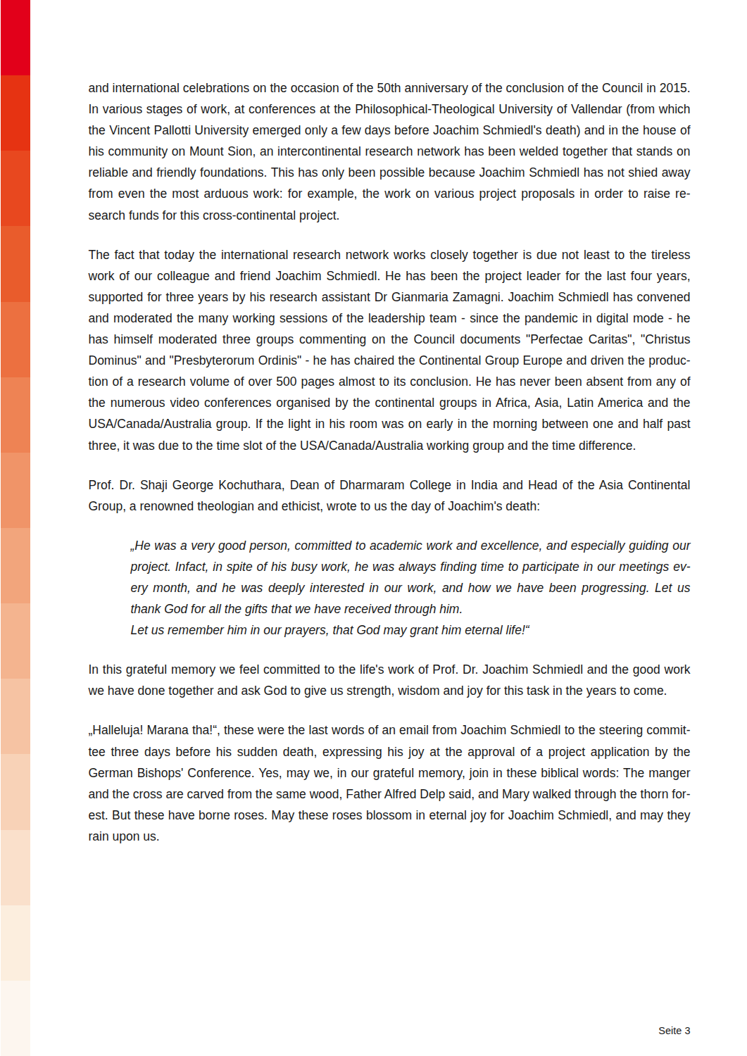and international celebrations on the occasion of the 50th anniversary of the conclusion of the Council in 2015. In various stages of work, at conferences at the Philosophical-Theological University of Vallendar (from which the Vincent Pallotti University emerged only a few days before Joachim Schmiedl's death) and in the house of his community on Mount Sion, an intercontinental research network has been welded together that stands on reliable and friendly foundations. This has only been possible because Joachim Schmiedl has not shied away from even the most arduous work: for example, the work on various project proposals in order to raise research funds for this cross-continental project.
The fact that today the international research network works closely together is due not least to the tireless work of our colleague and friend Joachim Schmiedl. He has been the project leader for the last four years, supported for three years by his research assistant Dr Gianmaria Zamagni. Joachim Schmiedl has convened and moderated the many working sessions of the leadership team - since the pandemic in digital mode - he has himself moderated three groups commenting on the Council documents "Perfectae Caritas", "Christus Dominus" and "Presbyterorum Ordinis" - he has chaired the Continental Group Europe and driven the production of a research volume of over 500 pages almost to its conclusion. He has never been absent from any of the numerous video conferences organised by the continental groups in Africa, Asia, Latin America and the USA/Canada/Australia group. If the light in his room was on early in the morning between one and half past three, it was due to the time slot of the USA/Canada/Australia working group and the time difference.
Prof. Dr. Shaji George Kochuthara, Dean of Dharmaram College in India and Head of the Asia Continental Group, a renowned theologian and ethicist, wrote to us the day of Joachim's death:
„He was a very good person, committed to academic work and excellence, and especially guiding our project. Infact, in spite of his busy work, he was always finding time to participate in our meetings every month, and he was deeply interested in our work, and how we have been progressing. Let us thank God for all the gifts that we have received through him.
Let us remember him in our prayers, that God may grant him eternal life!“
In this grateful memory we feel committed to the life's work of Prof. Dr. Joachim Schmiedl and the good work we have done together and ask God to give us strength, wisdom and joy for this task in the years to come.
„Halleluja! Marana tha!“, these were the last words of an email from Joachim Schmiedl to the steering committee three days before his sudden death, expressing his joy at the approval of a project application by the German Bishops' Conference. Yes, may we, in our grateful memory, join in these biblical words: The manger and the cross are carved from the same wood, Father Alfred Delp said, and Mary walked through the thorn forest. But these have borne roses. May these roses blossom in eternal joy for Joachim Schmiedl, and may they rain upon us.
Seite 3